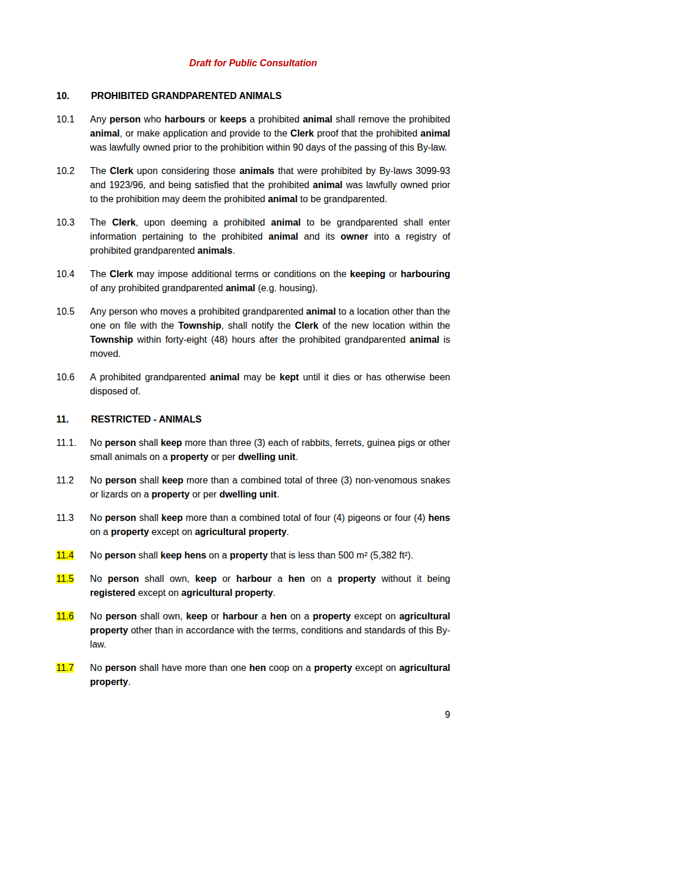Draft for Public Consultation
10. PROHIBITED GRANDPARENTED ANIMALS
10.1 Any person who harbours or keeps a prohibited animal shall remove the prohibited animal, or make application and provide to the Clerk proof that the prohibited animal was lawfully owned prior to the prohibition within 90 days of the passing of this By-law.
10.2 The Clerk upon considering those animals that were prohibited by By-laws 3099-93 and 1923/96, and being satisfied that the prohibited animal was lawfully owned prior to the prohibition may deem the prohibited animal to be grandparented.
10.3 The Clerk, upon deeming a prohibited animal to be grandparented shall enter information pertaining to the prohibited animal and its owner into a registry of prohibited grandparented animals.
10.4 The Clerk may impose additional terms or conditions on the keeping or harbouring of any prohibited grandparented animal (e.g. housing).
10.5 Any person who moves a prohibited grandparented animal to a location other than the one on file with the Township, shall notify the Clerk of the new location within the Township within forty-eight (48) hours after the prohibited grandparented animal is moved.
10.6 A prohibited grandparented animal may be kept until it dies or has otherwise been disposed of.
11. RESTRICTED - ANIMALS
11.1. No person shall keep more than three (3) each of rabbits, ferrets, guinea pigs or other small animals on a property or per dwelling unit.
11.2 No person shall keep more than a combined total of three (3) non-venomous snakes or lizards on a property or per dwelling unit.
11.3 No person shall keep more than a combined total of four (4) pigeons or four (4) hens on a property except on agricultural property.
11.4 No person shall keep hens on a property that is less than 500 m² (5,382 ft²).
11.5 No person shall own, keep or harbour a hen on a property without it being registered except on agricultural property.
11.6 No person shall own, keep or harbour a hen on a property except on agricultural property other than in accordance with the terms, conditions and standards of this By-law.
11.7 No person shall have more than one hen coop on a property except on agricultural property.
9